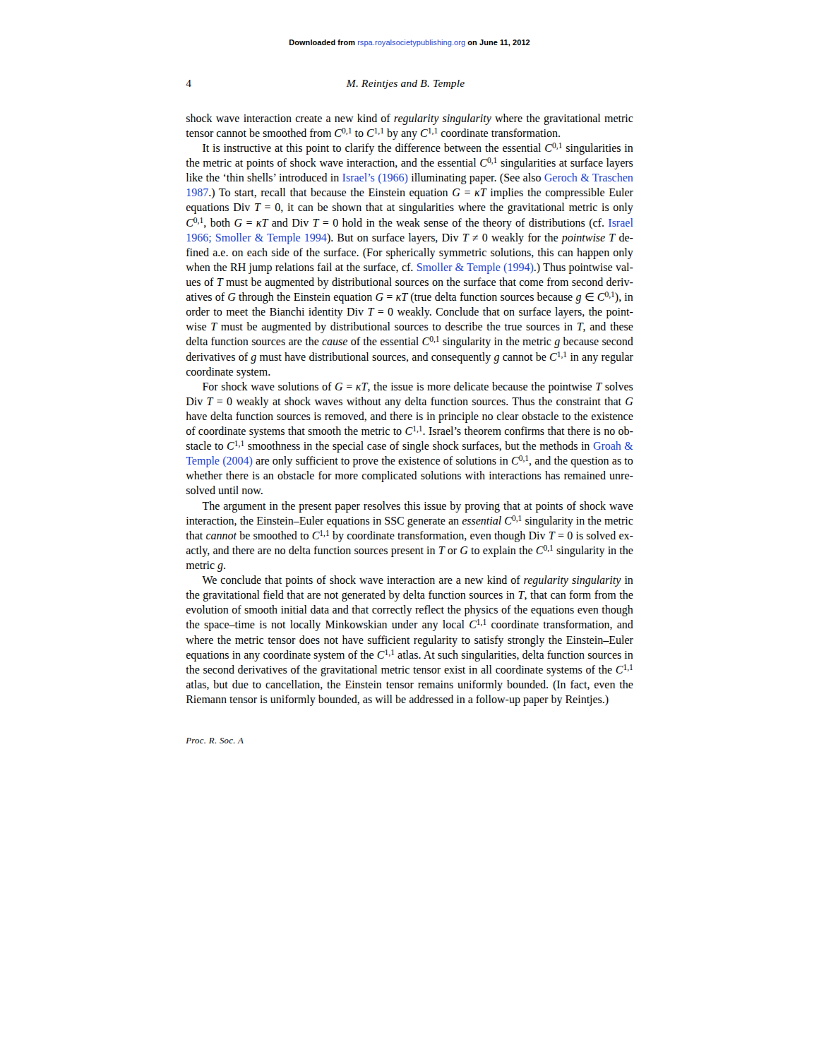Downloaded from rspa.royalsocietypublishing.org on June 11, 2012
4 M. Reintjes and B. Temple
shock wave interaction create a new kind of regularity singularity where the gravitational metric tensor cannot be smoothed from C0,1 to C1,1 by any C1,1 coordinate transformation.
It is instructive at this point to clarify the difference between the essential C0,1 singularities in the metric at points of shock wave interaction, and the essential C0,1 singularities at surface layers like the ‘thin shells’ introduced in Israel’s (1966) illuminating paper. (See also Geroch & Traschen 1987.) To start, recall that because the Einstein equation G = κT implies the compressible Euler equations Div T = 0, it can be shown that at singularities where the gravitational metric is only C0,1, both G = κT and Div T = 0 hold in the weak sense of the theory of distributions (cf. Israel 1966; Smoller & Temple 1994). But on surface layers, Div T ≠ 0 weakly for the pointwise T defined a.e. on each side of the surface. (For spherically symmetric solutions, this can happen only when the RH jump relations fail at the surface, cf. Smoller & Temple (1994).) Thus pointwise values of T must be augmented by distributional sources on the surface that come from second derivatives of G through the Einstein equation G = κT (true delta function sources because g ∈ C0,1), in order to meet the Bianchi identity Div T = 0 weakly. Conclude that on surface layers, the pointwise T must be augmented by distributional sources to describe the true sources in T, and these delta function sources are the cause of the essential C0,1 singularity in the metric g because second derivatives of g must have distributional sources, and consequently g cannot be C1,1 in any regular coordinate system.
For shock wave solutions of G = κT, the issue is more delicate because the pointwise T solves Div T = 0 weakly at shock waves without any delta function sources. Thus the constraint that G have delta function sources is removed, and there is in principle no clear obstacle to the existence of coordinate systems that smooth the metric to C1,1. Israel’s theorem confirms that there is no obstacle to C1,1 smoothness in the special case of single shock surfaces, but the methods in Groah & Temple (2004) are only sufficient to prove the existence of solutions in C0,1, and the question as to whether there is an obstacle for more complicated solutions with interactions has remained unresolved until now.
The argument in the present paper resolves this issue by proving that at points of shock wave interaction, the Einstein–Euler equations in SSC generate an essential C0,1 singularity in the metric that cannot be smoothed to C1,1 by coordinate transformation, even though Div T = 0 is solved exactly, and there are no delta function sources present in T or G to explain the C0,1 singularity in the metric g.
We conclude that points of shock wave interaction are a new kind of regularity singularity in the gravitational field that are not generated by delta function sources in T, that can form from the evolution of smooth initial data and that correctly reflect the physics of the equations even though the space–time is not locally Minkowskian under any local C1,1 coordinate transformation, and where the metric tensor does not have sufficient regularity to satisfy strongly the Einstein–Euler equations in any coordinate system of the C1,1 atlas. At such singularities, delta function sources in the second derivatives of the gravitational metric tensor exist in all coordinate systems of the C1,1 atlas, but due to cancellation, the Einstein tensor remains uniformly bounded. (In fact, even the Riemann tensor is uniformly bounded, as will be addressed in a follow-up paper by Reintjes.)
Proc. R. Soc. A